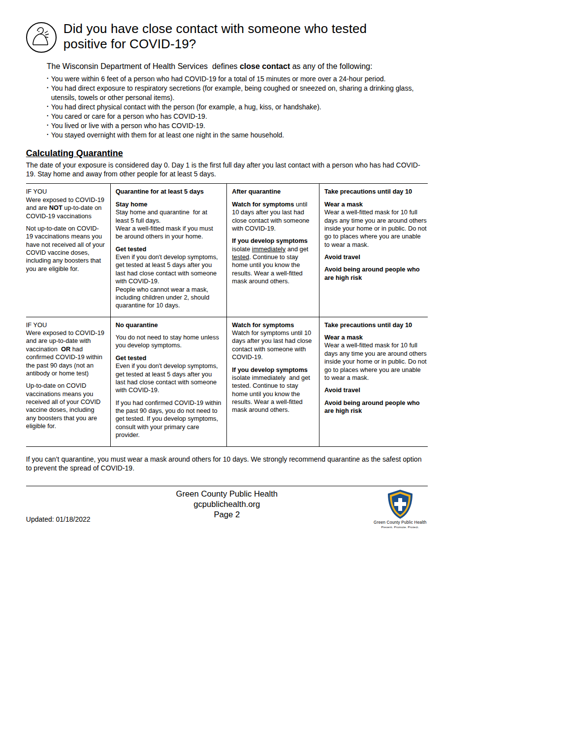Did you have close contact with someone who tested
positive for COVID-19?
The Wisconsin Department of Health Services defines close contact as any of the following:
You were within 6 feet of a person who had COVID-19 for a total of 15 minutes or more over a 24-hour period.
You had direct exposure to respiratory secretions (for example, being coughed or sneezed on, sharing a drinking glass, utensils, towels or other personal items).
You had direct physical contact with the person (for example, a hug, kiss, or handshake).
You cared or care for a person who has COVID-19.
You lived or live with a person who has COVID-19.
You stayed overnight with them for at least one night in the same household.
Calculating Quarantine
The date of your exposure is considered day 0. Day 1 is the first full day after you last contact with a person who has had COVID-19. Stay home and away from other people for at least 5 days.
| IF YOU Were exposed to COVID-19 and are NOT up-to-date on COVID-19 vaccinations Not up-to-date on COVID-19 vaccinations means you have not received all of your COVID vaccine doses, including any boosters that you are eligible for. | Quarantine for at least 5 days Stay home Stay home and quarantine for at least 5 full days. Wear a well-fitted mask if you must be around others in your home. Get tested Even if you don't develop symptoms, get tested at least 5 days after you last had close contact with someone with COVID-19. People who cannot wear a mask, including children under 2, should quarantine for 10 days. | After quarantine Watch for symptoms until 10 days after you last had close contact with someone with COVID-19. If you develop symptoms isolate immediately and get tested . Continue to stay home until you know the results. Wear a well-fitted mask around others. | Take precautions until day 10 Wear a mask Wear a well-fitted mask for 10 full days any time you are around others inside your home or in public. Do not go to places where you are unable to wear a mask. Avoid travel Avoid being around people who are high risk |
| IF YOU Were exposed to COVID-19 and are up-to-date with vaccination OR had confirmed COVID-19 within the past 90 days (not an antibody or home test) Up-to-date on COVID vaccinations means you received all of your COVID vaccine doses, including any boosters that you are eligible for. | No quarantine You do not need to stay home unless you develop symptoms. Get tested Even if you don't develop symptoms, get tested at least 5 days after you last had close contact with someone with COVID-19. If you had confirmed COVID-19 within the past 90 days, you do not need to get tested. If you develop symptoms, consult with your primary care provider. | Watch for symptoms Watch for symptoms until 10 days after you last had close contact with someone with COVID-19. If you develop symptoms isolate immediately and get tested. Continue to stay home until you know the results. Wear a well-fitted mask around others. | Take precautions until day 10 Wear a mask Wear a well-fitted mask for 10 full days any time you are around others inside your home or in public. Do not go to places where you are unable to wear a mask. Avoid travel Avoid being around people who are high risk |
If you can’t quarantine, you must wear a mask around others for 10 days. We strongly recommend quarantine as the safest option to prevent the spread of COVID-19.
Green County Public Health
gcpublichealth.org
Page 2
Updated: 01/18/2022
Green County Public Health
Prevent. Promote. Protect.